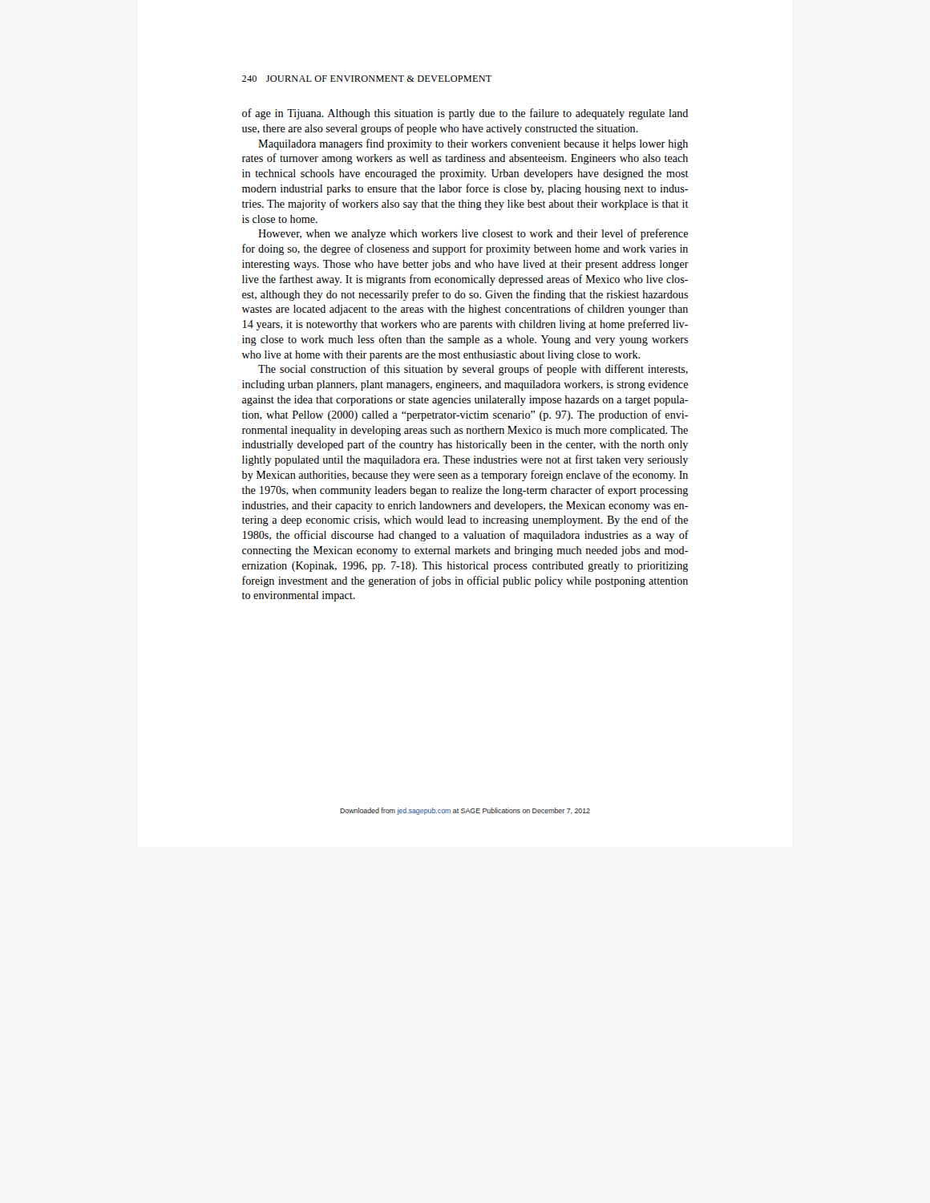240 JOURNAL OF ENVIRONMENT & DEVELOPMENT
of age in Tijuana. Although this situation is partly due to the failure to adequately regulate land use, there are also several groups of people who have actively constructed the situation.
Maquiladora managers find proximity to their workers convenient because it helps lower high rates of turnover among workers as well as tardiness and absenteeism. Engineers who also teach in technical schools have encouraged the proximity. Urban developers have designed the most modern industrial parks to ensure that the labor force is close by, placing housing next to industries. The majority of workers also say that the thing they like best about their workplace is that it is close to home.
However, when we analyze which workers live closest to work and their level of preference for doing so, the degree of closeness and support for proximity between home and work varies in interesting ways. Those who have better jobs and who have lived at their present address longer live the farthest away. It is migrants from economically depressed areas of Mexico who live closest, although they do not necessarily prefer to do so. Given the finding that the riskiest hazardous wastes are located adjacent to the areas with the highest concentrations of children younger than 14 years, it is noteworthy that workers who are parents with children living at home preferred living close to work much less often than the sample as a whole. Young and very young workers who live at home with their parents are the most enthusiastic about living close to work.
The social construction of this situation by several groups of people with different interests, including urban planners, plant managers, engineers, and maquiladora workers, is strong evidence against the idea that corporations or state agencies unilaterally impose hazards on a target population, what Pellow (2000) called a “perpetrator-victim scenario” (p. 97). The production of environmental inequality in developing areas such as northern Mexico is much more complicated. The industrially developed part of the country has historically been in the center, with the north only lightly populated until the maquiladora era. These industries were not at first taken very seriously by Mexican authorities, because they were seen as a temporary foreign enclave of the economy. In the 1970s, when community leaders began to realize the long-term character of export processing industries, and their capacity to enrich landowners and developers, the Mexican economy was entering a deep economic crisis, which would lead to increasing unemployment. By the end of the 1980s, the official discourse had changed to a valuation of maquiladora industries as a way of connecting the Mexican economy to external markets and bringing much needed jobs and modernization (Kopinak, 1996, pp. 7-18). This historical process contributed greatly to prioritizing foreign investment and the generation of jobs in official public policy while postponing attention to environmental impact.
Downloaded from jed.sagepub.com at SAGE Publications on December 7, 2012